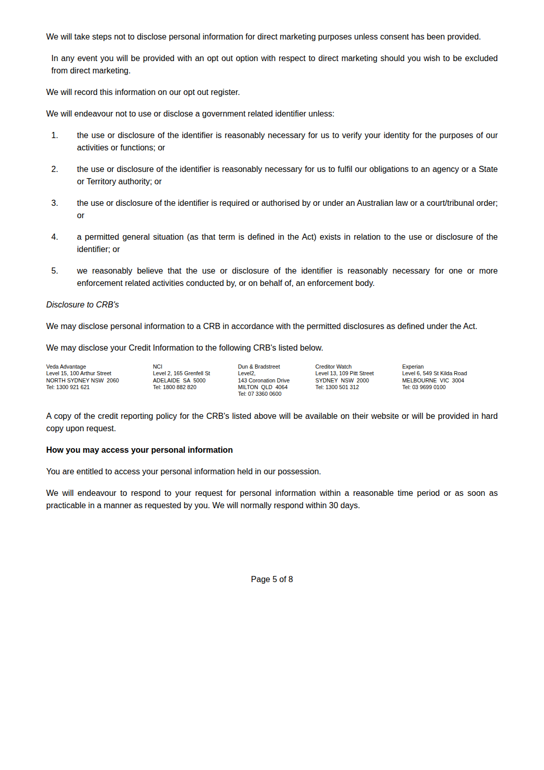We will take steps not to disclose personal information for direct marketing purposes unless consent has been provided.
In any event you will be provided with an opt out option with respect to direct marketing should you wish to be excluded from direct marketing.
We will record this information on our opt out register.
We will endeavour not to use or disclose a government related identifier unless:
the use or disclosure of the identifier is reasonably necessary for us to verify your identity for the purposes of our activities or functions; or
the use or disclosure of the identifier is reasonably necessary for us to fulfil our obligations to an agency or a State or Territory authority; or
the use or disclosure of the identifier is required or authorised by or under an Australian law or a court/tribunal order; or
a permitted general situation (as that term is defined in the Act) exists in relation to the use or disclosure of the identifier; or
we reasonably believe that the use or disclosure of the identifier is reasonably necessary for one or more enforcement related activities conducted by, or on behalf of, an enforcement body.
Disclosure to CRB's
We may disclose personal information to a CRB in accordance with the permitted disclosures as defined under the Act.
We may disclose your Credit Information to the following CRB's listed below.
| Veda Advantage Level 15, 100 Arthur Street NORTH SYDNEY NSW 2060 Tel: 1300 921 621 | NCI Level 2, 165 Grenfell St ADELAIDE SA 5000 Tel: 1800 882 820 | Dun & Bradstreet Level2, 143 Coronation Drive MILTON QLD 4064 Tel: 07 3360 0600 | Creditor Watch Level 13, 109 Pitt Street SYDNEY NSW 2000 Tel: 1300 501 312 | Experian Level 6, 549 St Kilda Road MELBOURNE VIC 3004 Tel: 03 9699 0100 |
A copy of the credit reporting policy for the CRB's listed above will be available on their website or will be provided in hard copy upon request.
How you may access your personal information
You are entitled to access your personal information held in our possession.
We will endeavour to respond to your request for personal information within a reasonable time period or as soon as practicable in a manner as requested by you. We will normally respond within 30 days.
Page 5 of 8